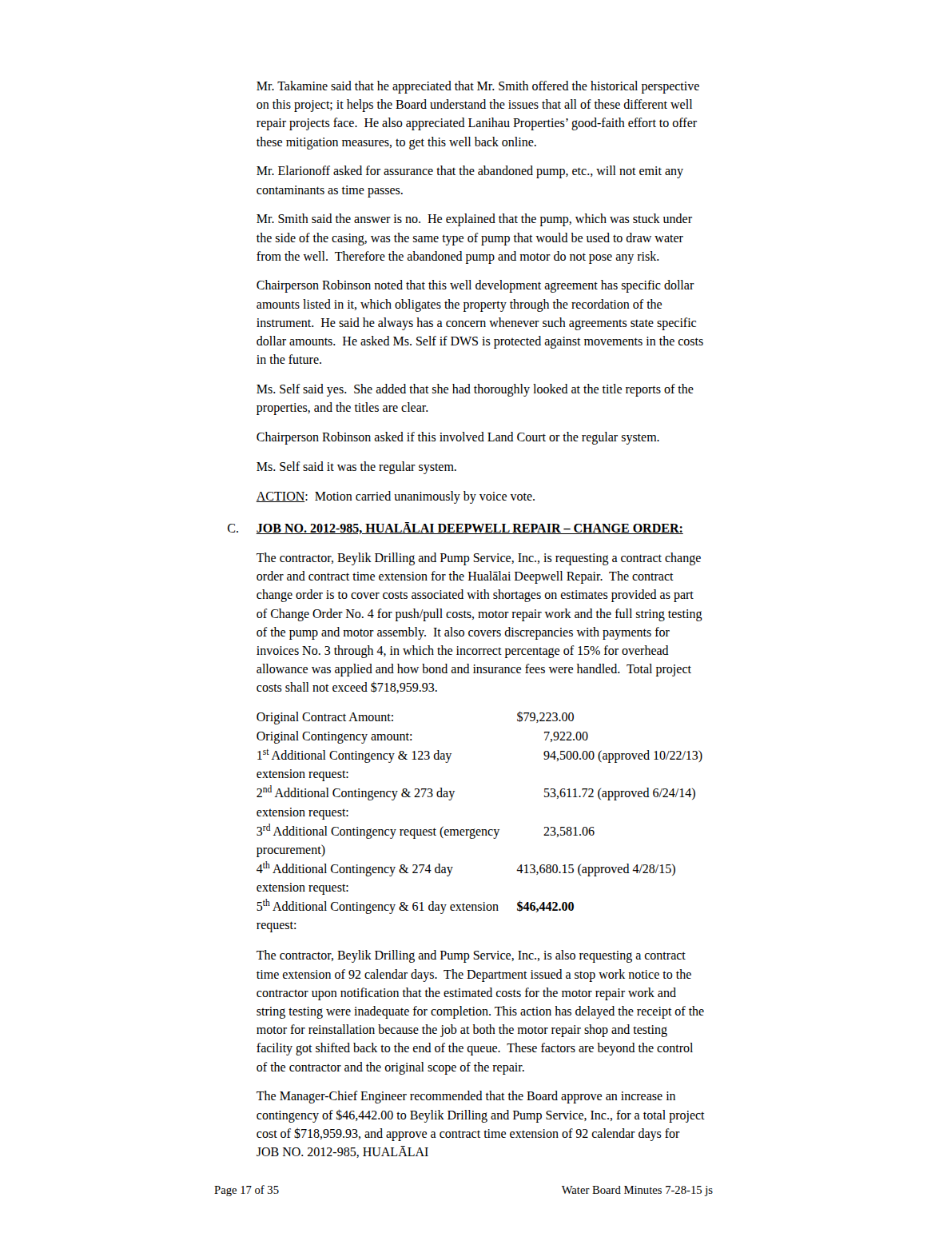Mr. Takamine said that he appreciated that Mr. Smith offered the historical perspective on this project; it helps the Board understand the issues that all of these different well repair projects face. He also appreciated Lanihau Properties’ good-faith effort to offer these mitigation measures, to get this well back online.
Mr. Elarionoff asked for assurance that the abandoned pump, etc., will not emit any contaminants as time passes.
Mr. Smith said the answer is no. He explained that the pump, which was stuck under the side of the casing, was the same type of pump that would be used to draw water from the well. Therefore the abandoned pump and motor do not pose any risk.
Chairperson Robinson noted that this well development agreement has specific dollar amounts listed in it, which obligates the property through the recordation of the instrument. He said he always has a concern whenever such agreements state specific dollar amounts. He asked Ms. Self if DWS is protected against movements in the costs in the future.
Ms. Self said yes. She added that she had thoroughly looked at the title reports of the properties, and the titles are clear.
Chairperson Robinson asked if this involved Land Court or the regular system.
Ms. Self said it was the regular system.
ACTION: Motion carried unanimously by voice vote.
C. JOB NO. 2012-985, HUALĀLAI DEEPWELL REPAIR – CHANGE ORDER:
The contractor, Beylik Drilling and Pump Service, Inc., is requesting a contract change order and contract time extension for the Hualālai Deepwell Repair. The contract change order is to cover costs associated with shortages on estimates provided as part of Change Order No. 4 for push/pull costs, motor repair work and the full string testing of the pump and motor assembly. It also covers discrepancies with payments for invoices No. 3 through 4, in which the incorrect percentage of 15% for overhead allowance was applied and how bond and insurance fees were handled. Total project costs shall not exceed $718,959.93.
| Original Contract Amount: | $79,223.00 |
| Original Contingency amount: | 7,922.00 |
| 1 st Additional Contingency & 123 day extension request: | 94,500.00 (approved 10/22/13) |
| 2 nd Additional Contingency & 273 day extension request: | 53,611.72 (approved 6/24/14) |
| 3 rd Additional Contingency request (emergency procurement) | 23,581.06 |
| 4 th Additional Contingency & 274 day extension request: | 413,680.15 (approved 4/28/15) |
| 5 th Additional Contingency & 61 day extension request: | $46,442.00 |
The contractor, Beylik Drilling and Pump Service, Inc., is also requesting a contract time extension of 92 calendar days. The Department issued a stop work notice to the contractor upon notification that the estimated costs for the motor repair work and string testing were inadequate for completion. This action has delayed the receipt of the motor for reinstallation because the job at both the motor repair shop and testing facility got shifted back to the end of the queue. These factors are beyond the control of the contractor and the original scope of the repair.
The Manager-Chief Engineer recommended that the Board approve an increase in contingency of $46,442.00 to Beylik Drilling and Pump Service, Inc., for a total project cost of $718,959.93, and approve a contract time extension of 92 calendar days for JOB NO. 2012-985, HUALĀLAI
Page 17 of 35
Water Board Minutes 7-28-15 js